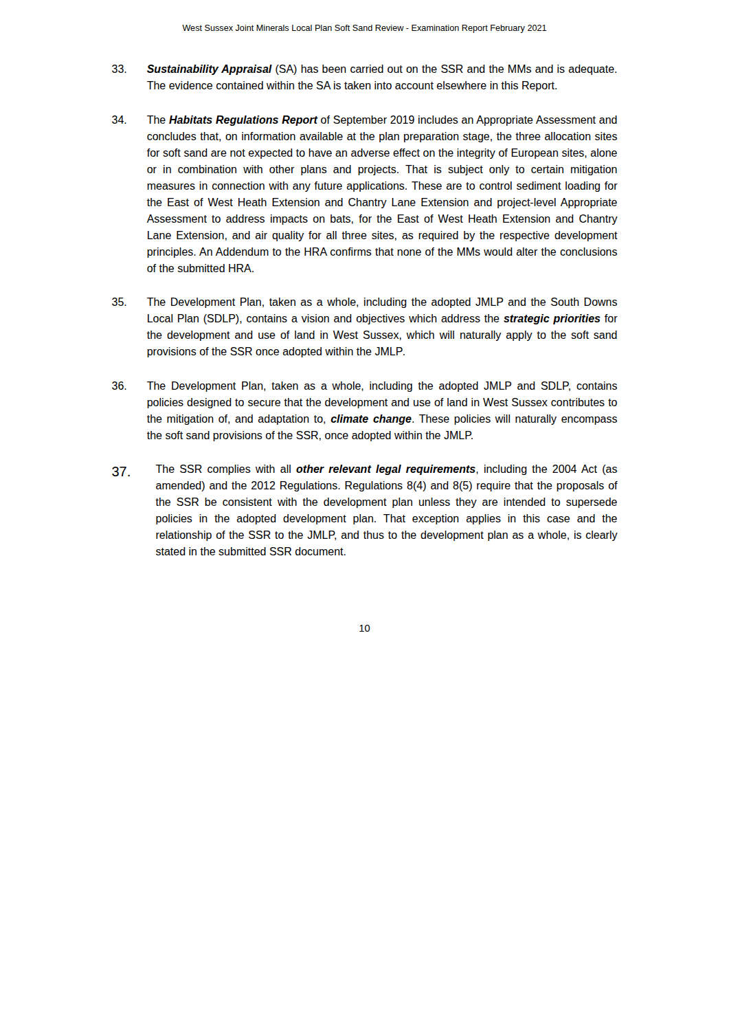West Sussex Joint Minerals Local Plan Soft Sand Review - Examination Report February 2021
33. Sustainability Appraisal (SA) has been carried out on the SSR and the MMs and is adequate. The evidence contained within the SA is taken into account elsewhere in this Report.
34. The Habitats Regulations Report of September 2019 includes an Appropriate Assessment and concludes that, on information available at the plan preparation stage, the three allocation sites for soft sand are not expected to have an adverse effect on the integrity of European sites, alone or in combination with other plans and projects. That is subject only to certain mitigation measures in connection with any future applications. These are to control sediment loading for the East of West Heath Extension and Chantry Lane Extension and project-level Appropriate Assessment to address impacts on bats, for the East of West Heath Extension and Chantry Lane Extension, and air quality for all three sites, as required by the respective development principles. An Addendum to the HRA confirms that none of the MMs would alter the conclusions of the submitted HRA.
35. The Development Plan, taken as a whole, including the adopted JMLP and the South Downs Local Plan (SDLP), contains a vision and objectives which address the strategic priorities for the development and use of land in West Sussex, which will naturally apply to the soft sand provisions of the SSR once adopted within the JMLP.
36. The Development Plan, taken as a whole, including the adopted JMLP and SDLP, contains policies designed to secure that the development and use of land in West Sussex contributes to the mitigation of, and adaptation to, climate change. These policies will naturally encompass the soft sand provisions of the SSR, once adopted within the JMLP.
37. The SSR complies with all other relevant legal requirements, including the 2004 Act (as amended) and the 2012 Regulations. Regulations 8(4) and 8(5) require that the proposals of the SSR be consistent with the development plan unless they are intended to supersede policies in the adopted development plan. That exception applies in this case and the relationship of the SSR to the JMLP, and thus to the development plan as a whole, is clearly stated in the submitted SSR document.
10